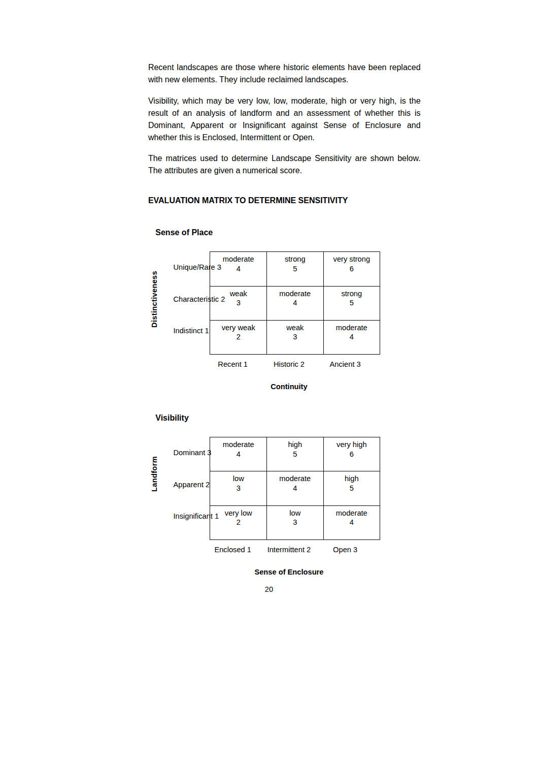Recent landscapes are those where historic elements have been replaced with new elements. They include reclaimed landscapes.
Visibility, which may be very low, low, moderate, high or very high, is the result of an analysis of landform and an assessment of whether this is Dominant, Apparent or Insignificant against Sense of Enclosure and whether this is Enclosed, Intermittent or Open.
The matrices used to determine Landscape Sensitivity are shown below. The attributes are given a numerical score.
EVALUATION MATRIX TO DETERMINE SENSITIVITY
Sense of Place
Distinctiveness
Unique/Rare 3
Characteristic 2
Indistinct 1
| moderate 4 | strong 5 | very strong 6 |
| weak 3 | moderate 4 | strong 5 |
| very weak 2 | weak 3 | moderate 4 |
Recent 1 Historic 2 Ancient 3
Continuity
Visibility
Landform
Dominant 3
Apparent 2
Insignificant 1
| moderate 4 | high 5 | very high 6 |
| low 3 | moderate 4 | high 5 |
| very low 2 | low 3 | moderate 4 |
Enclosed 1 Intermittent 2 Open 3
Sense of Enclosure
20